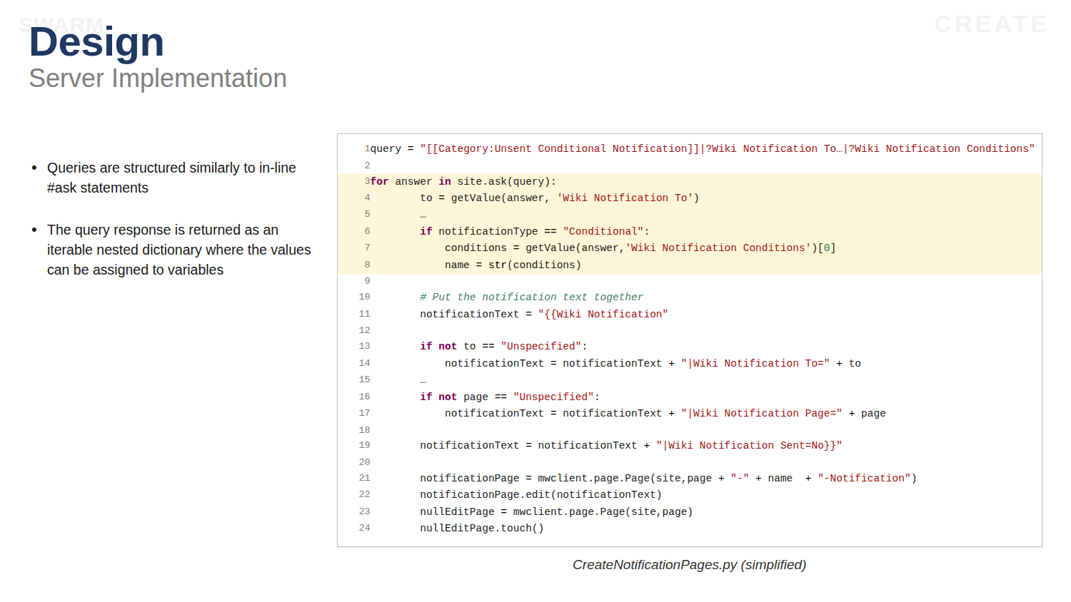SWARM
CREATE
Design
Server Implementation
Queries are structured similarly to in-line #ask statements
The query response is returned as an iterable nested dictionary where the values can be assigned to variables
| 1 | query = "[[Category:Unsent Conditional Notification]]/?Wiki Notification To…/?Wiki Notification Conditions" |
| 2 | |
| 3 | for answer in site.ask(query): |
| 4 | to = getValue(answer, 'Wiki Notification To' ) |
| 5 | … |
| 6 | if notificationType == "Conditional" : |
| 7 | conditions = getValue(answer, 'Wiki Notification Conditions' )[ 0 ] |
| 8 | name = str (conditions) |
| 9 | |
| 10 | # Put the notification text together |
| 11 | notificationText = "{{Wiki Notification" |
| 12 | |
| 13 | if not to == "Unspecified" : |
| 14 | notificationText = notificationText + "/Wiki Notification To=" + to |
| 15 | … |
| 16 | if not page == "Unspecified" : |
| 17 | notificationText = notificationText + "/Wiki Notification Page=" + page |
| 18 | |
| 19 | notificationText = notificationText + "/Wiki Notification Sent=No}}" |
| 20 | |
| 21 | notificationPage = mwclient.page.Page(site,page + "-" + name + "-Notification" ) |
| 22 | notificationPage.edit(notificationText) |
| 23 | nullEditPage = mwclient.page.Page(site,page) |
| 24 | nullEditPage.touch() |
CreateNotificationPages.py (simplified)